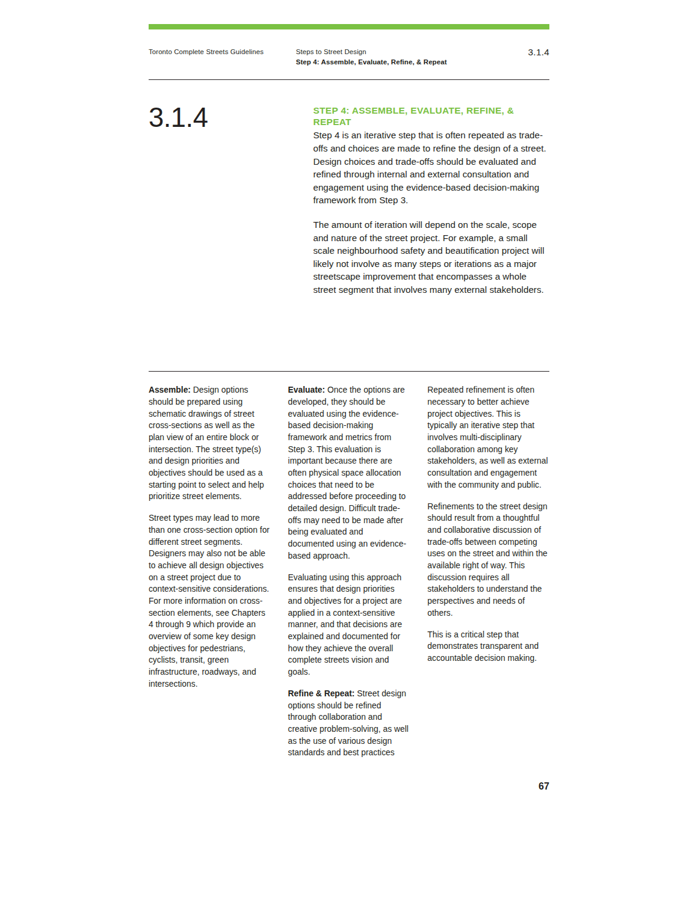Toronto Complete Streets Guidelines
Steps to Street Design Step 4: Assemble, Evaluate, Refine, & Repeat
3.1.4
3.1.4
Step 4: Assemble, Evaluate, Refine, & Repeat
Step 4 is an iterative step that is often repeated as trade-offs and choices are made to refine the design of a street. Design choices and trade-offs should be evaluated and refined through internal and external consultation and engagement using the evidence-based decision-making framework from Step 3.
The amount of iteration will depend on the scale, scope and nature of the street project. For example, a small scale neighbourhood safety and beautification project will likely not involve as many steps or iterations as a major streetscape improvement that encompasses a whole street segment that involves many external stakeholders.
Assemble: Design options should be prepared using schematic drawings of street cross-sections as well as the plan view of an entire block or intersection. The street type(s) and design priorities and objectives should be used as a starting point to select and help prioritize street elements.
Street types may lead to more than one cross-section option for different street segments. Designers may also not be able to achieve all design objectives on a street project due to context-sensitive considerations. For more information on cross-section elements, see Chapters 4 through 9 which provide an overview of some key design objectives for pedestrians, cyclists, transit, green infrastructure, roadways, and intersections.
Evaluate: Once the options are developed, they should be evaluated using the evidence-based decision-making framework and metrics from Step 3. This evaluation is important because there are often physical space allocation choices that need to be addressed before proceeding to detailed design. Difficult trade-offs may need to be made after being evaluated and documented using an evidence-based approach.
Evaluating using this approach ensures that design priorities and objectives for a project are applied in a context-sensitive manner, and that decisions are explained and documented for how they achieve the overall complete streets vision and goals.
Refine & Repeat: Street design options should be refined through collaboration and creative problem-solving, as well as the use of various design standards and best practices
Repeated refinement is often necessary to better achieve project objectives. This is typically an iterative step that involves multi-disciplinary collaboration among key stakeholders, as well as external consultation and engagement with the community and public.
Refinements to the street design should result from a thoughtful and collaborative discussion of trade-offs between competing uses on the street and within the available right of way. This discussion requires all stakeholders to understand the perspectives and needs of others.
This is a critical step that demonstrates transparent and accountable decision making.
67